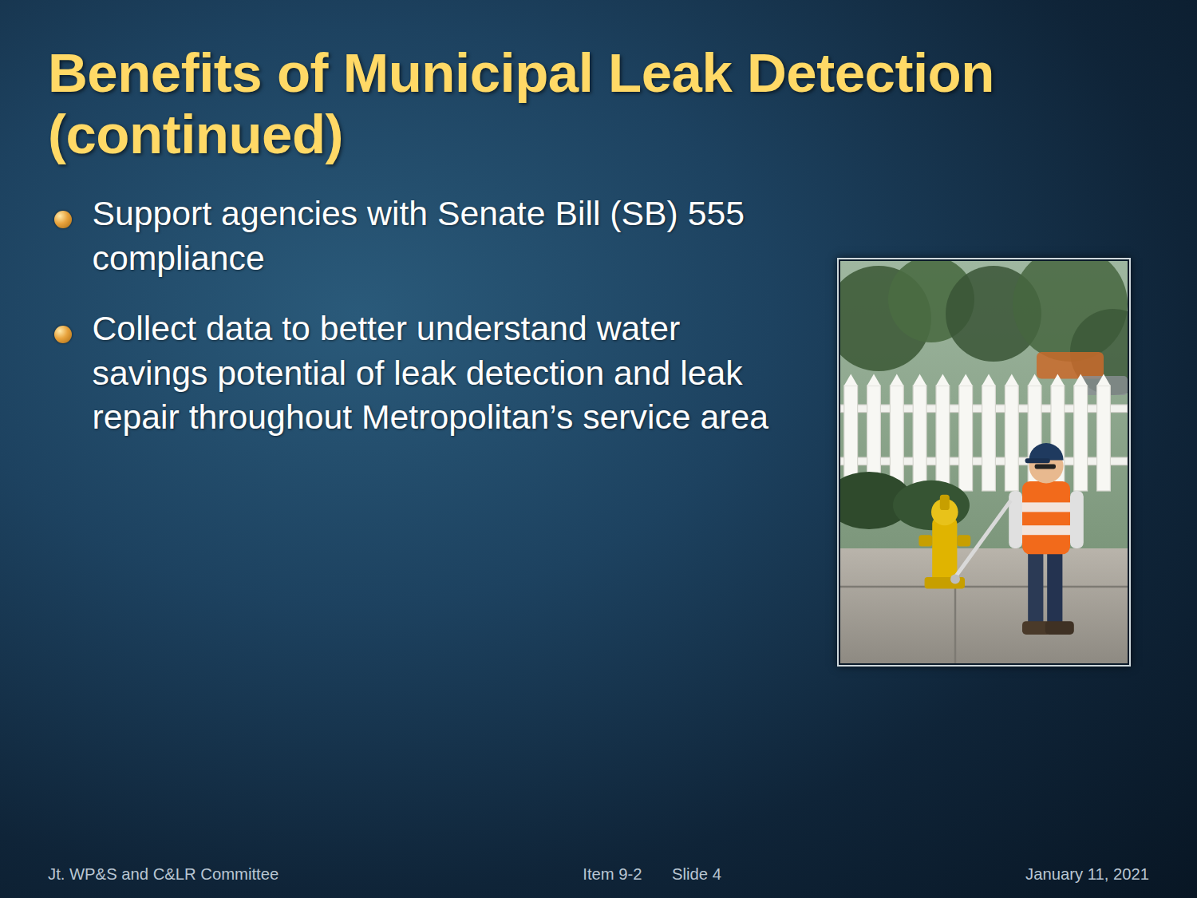Benefits of Municipal Leak Detection (continued)
Support agencies with Senate Bill (SB) 555 compliance
Collect data to better understand water savings potential of leak detection and leak repair throughout Metropolitan’s service area
Jt. WP&S and C&LR Committee
Item 9-2 Slide 4
January 11, 2021